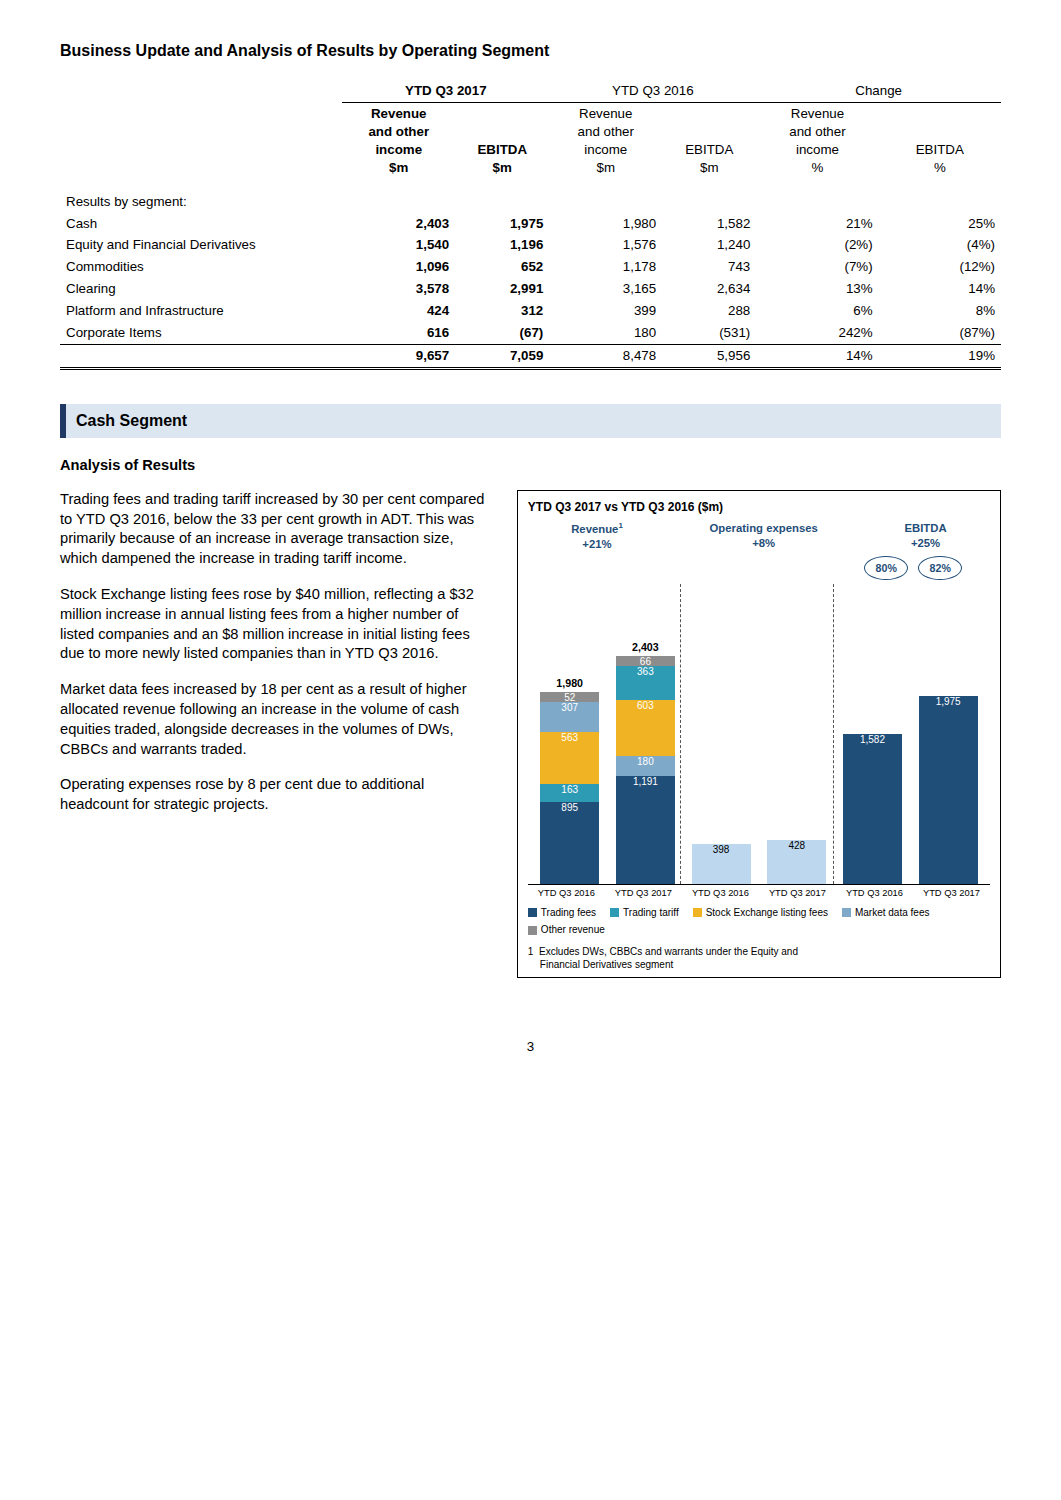Business Update and Analysis of Results by Operating Segment
| | YTD Q3 2017 | YTD Q3 2016 | Change |
| --- | --- | --- | --- |
| | Revenue and other income $m | EBITDA $m | Revenue and other income $m | EBITDA $m | Revenue and other income % | EBITDA % |
| Results by segment: | | | | | | |
| Cash | 2,403 | 1,975 | 1,980 | 1,582 | 21% | 25% |
| Equity and Financial Derivatives | 1,540 | 1,196 | 1,576 | 1,240 | (2%) | (4%) |
| Commodities | 1,096 | 652 | 1,178 | 743 | (7%) | (12%) |
| Clearing | 3,578 | 2,991 | 3,165 | 2,634 | 13% | 14% |
| Platform and Infrastructure | 424 | 312 | 399 | 288 | 6% | 8% |
| Corporate Items | 616 | (67) | 180 | (531) | 242% | (87%) |
| | 9,657 | 7,059 | 8,478 | 5,956 | 14% | 19% |
Cash Segment
Analysis of Results
Trading fees and trading tariff increased by 30 per cent compared to YTD Q3 2016, below the 33 per cent growth in ADT. This was primarily because of an increase in average transaction size, which dampened the increase in trading tariff income.
Stock Exchange listing fees rose by $40 million, reflecting a $32 million increase in annual listing fees from a higher number of listed companies and an $8 million increase in initial listing fees due to more newly listed companies than in YTD Q3 2016.
Market data fees increased by 18 per cent as a result of higher allocated revenue following an increase in the volume of cash equities traded, alongside decreases in the volumes of DWs, CBBCs and warrants traded.
Operating expenses rose by 8 per cent due to additional headcount for strategic projects.
YTD Q3 2017 vs YTD Q3 2016 ($m)
Revenue1
+21% Operating expenses
+8% EBITDA
+25%
80%
82%
1,980
52
307
563
163
895
2,403
66
363
603
180
1,191
398
428
1,582
1,975
YTD Q3 2016 YTD Q3 2017 YTD Q3 2016 YTD Q3 2017 YTD Q3 2016 YTD Q3 2017
Trading fees
Trading tariff
Stock Exchange listing fees
Market data fees
Other revenue
1 Excludes DWs, CBBCs and warrants under the Equity and Financial Derivatives segment
3